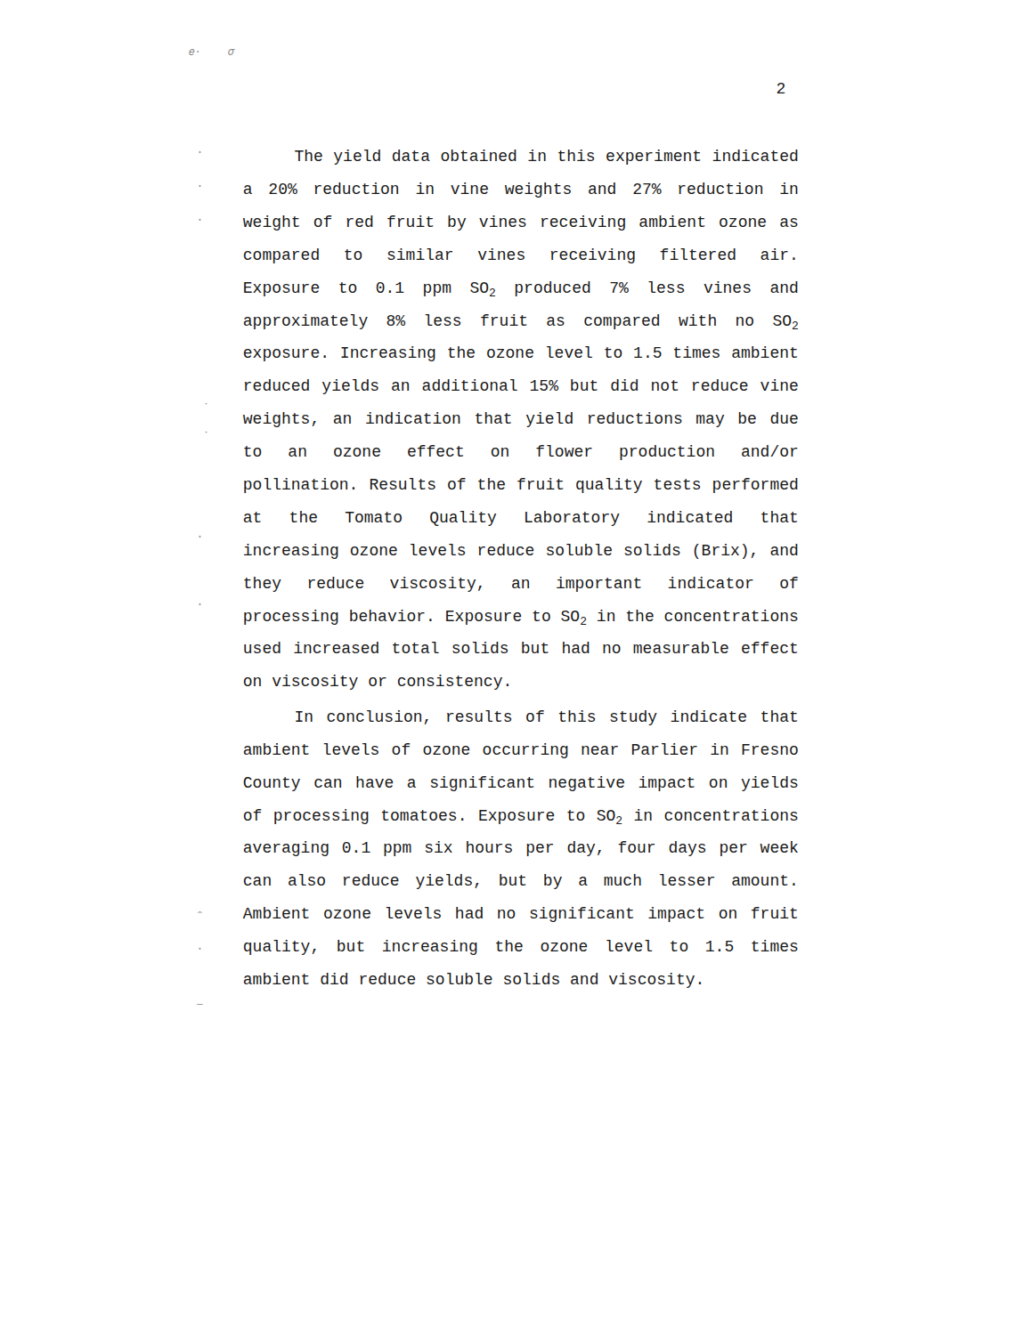𝑒· 𝜎
.
.
.
̇
̇
.
.
ˆ
.
–
2
The yield data obtained in this experiment indicated a 20% reduction in vine weights and 27% reduction in weight of red fruit by vines receiving ambient ozone as compared to similar vines receiving filtered air. Exposure to 0.1 ppm SO2 produced 7% less vines and approximately 8% less fruit as compared with no SO2 exposure. Increasing the ozone level to 1.5 times ambient reduced yields an additional 15% but did not reduce vine weights, an indication that yield reductions may be due to an ozone effect on flower production and/or pollination. Results of the fruit quality tests performed at the Tomato Quality Laboratory indicated that increasing ozone levels reduce soluble solids (Brix), and they reduce viscosity, an important indicator of processing behavior. Exposure to SO2 in the concentrations used increased total solids but had no measurable effect on viscosity or consistency.
In conclusion, results of this study indicate that ambient levels of ozone occurring near Parlier in Fresno County can have a significant negative impact on yields of processing tomatoes. Exposure to SO2 in concentrations averaging 0.1 ppm six hours per day, four days per week can also reduce yields, but by a much lesser amount. Ambient ozone levels had no significant impact on fruit quality, but increasing the ozone level to 1.5 times ambient did reduce soluble solids and viscosity.